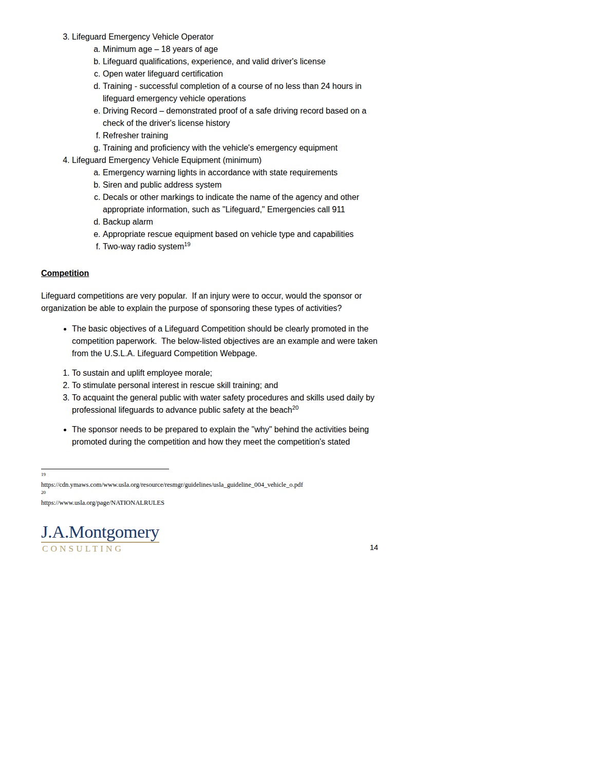Lifeguard Emergency Vehicle Operator
Minimum age – 18 years of age
Lifeguard qualifications, experience, and valid driver's license
Open water lifeguard certification
Training - successful completion of a course of no less than 24 hours in lifeguard emergency vehicle operations
Driving Record – demonstrated proof of a safe driving record based on a check of the driver's license history
Refresher training
Training and proficiency with the vehicle's emergency equipment
Lifeguard Emergency Vehicle Equipment (minimum)
Emergency warning lights in accordance with state requirements
Siren and public address system
Decals or other markings to indicate the name of the agency and other appropriate information, such as "Lifeguard," Emergencies call 911
Backup alarm
Appropriate rescue equipment based on vehicle type and capabilities
Two-way radio system19
Competition
Lifeguard competitions are very popular. If an injury were to occur, would the sponsor or organization be able to explain the purpose of sponsoring these types of activities?
The basic objectives of a Lifeguard Competition should be clearly promoted in the competition paperwork. The below-listed objectives are an example and were taken from the U.S.L.A. Lifeguard Competition Webpage.
To sustain and uplift employee morale;
To stimulate personal interest in rescue skill training; and
To acquaint the general public with water safety procedures and skills used daily by professional lifeguards to advance public safety at the beach20
The sponsor needs to be prepared to explain the "why" behind the activities being promoted during the competition and how they meet the competition's stated
19 https://cdn.ymaws.com/www.usla.org/resource/resmgr/guidelines/usla_guideline_004_vehicle_o.pdf
20 https://www.usla.org/page/NATIONALRULES
J.A.Montgomery CONSULTING
14